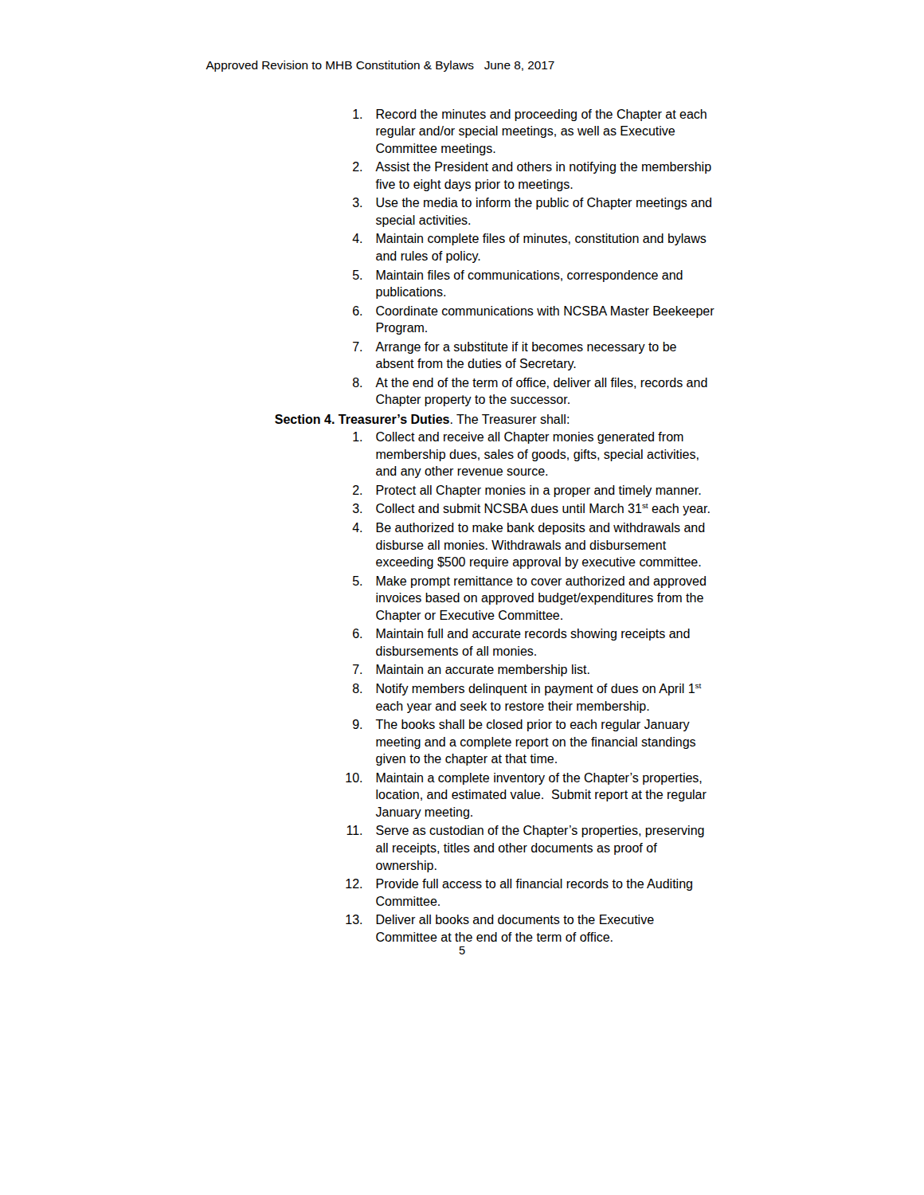Approved Revision to MHB Constitution & Bylaws June 8, 2017
Record the minutes and proceeding of the Chapter at each regular and/or special meetings, as well as Executive Committee meetings.
Assist the President and others in notifying the membership five to eight days prior to meetings.
Use the media to inform the public of Chapter meetings and special activities.
Maintain complete files of minutes, constitution and bylaws and rules of policy.
Maintain files of communications, correspondence and publications.
Coordinate communications with NCSBA Master Beekeeper Program.
Arrange for a substitute if it becomes necessary to be absent from the duties of Secretary.
At the end of the term of office, deliver all files, records and Chapter property to the successor.
Section 4. Treasurer’s Duties. The Treasurer shall:
Collect and receive all Chapter monies generated from membership dues, sales of goods, gifts, special activities, and any other revenue source.
Protect all Chapter monies in a proper and timely manner.
Collect and submit NCSBA dues until March 31st each year.
Be authorized to make bank deposits and withdrawals and disburse all monies. Withdrawals and disbursement exceeding $500 require approval by executive committee.
Make prompt remittance to cover authorized and approved invoices based on approved budget/expenditures from the Chapter or Executive Committee.
Maintain full and accurate records showing receipts and disbursements of all monies.
Maintain an accurate membership list.
Notify members delinquent in payment of dues on April 1st each year and seek to restore their membership.
The books shall be closed prior to each regular January meeting and a complete report on the financial standings given to the chapter at that time.
Maintain a complete inventory of the Chapter’s properties, location, and estimated value. Submit report at the regular January meeting.
Serve as custodian of the Chapter’s properties, preserving all receipts, titles and other documents as proof of ownership.
Provide full access to all financial records to the Auditing Committee.
Deliver all books and documents to the Executive Committee at the end of the term of office.
5